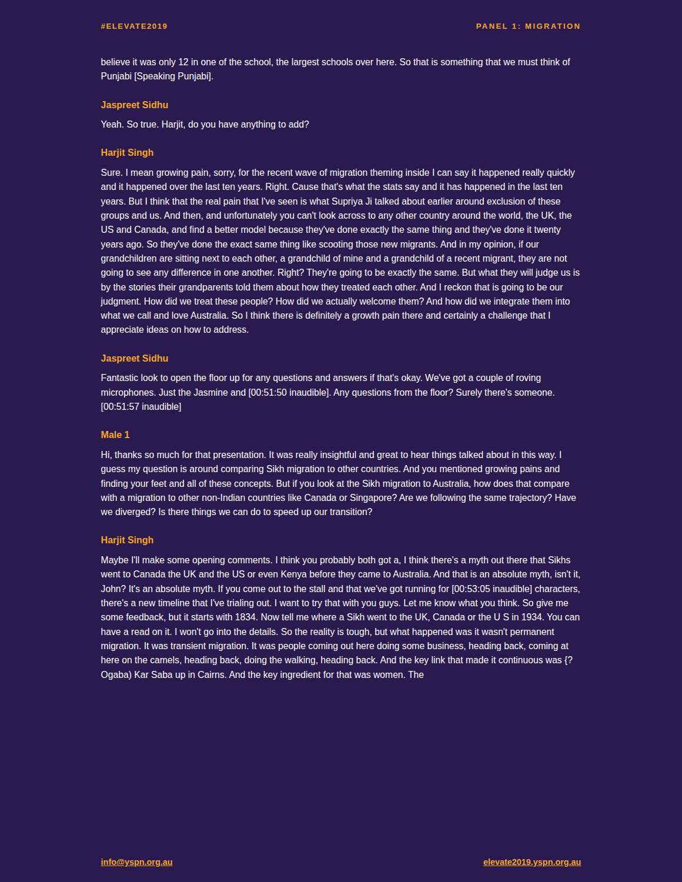#Elevate2019 Panel 1: Migration
believe it was only 12 in one of the school, the largest schools over here. So that is something that we must think of Punjabi [Speaking Punjabi].
Jaspreet Sidhu
Yeah. So true. Harjit, do you have anything to add?
Harjit Singh
Sure. I mean growing pain, sorry, for the recent wave of migration theming inside I can say it happened really quickly and it happened over the last ten years. Right. Cause that's what the stats say and it has happened in the last ten years. But I think that the real pain that I've seen is what Supriya Ji talked about earlier around exclusion of these groups and us. And then, and unfortunately you can't look across to any other country around the world, the UK, the US and Canada, and find a better model because they've done exactly the same thing and they've done it twenty years ago. So they've done the exact same thing like scooting those new migrants. And in my opinion, if our grandchildren are sitting next to each other, a grandchild of mine and a grandchild of a recent migrant, they are not going to see any difference in one another. Right? They're going to be exactly the same. But what they will judge us is by the stories their grandparents told them about how they treated each other. And I reckon that is going to be our judgment. How did we treat these people? How did we actually welcome them? And how did we integrate them into what we call and love Australia. So I think there is definitely a growth pain there and certainly a challenge that I appreciate ideas on how to address.
Jaspreet Sidhu
Fantastic look to open the floor up for any questions and answers if that's okay. We've got a couple of roving microphones. Just the Jasmine and [00:51:50 inaudible]. Any questions from the floor? Surely there's someone. [00:51:57 inaudible]
Male 1
Hi, thanks so much for that presentation. It was really insightful and great to hear things talked about in this way. I guess my question is around comparing Sikh migration to other countries. And you mentioned growing pains and finding your feet and all of these concepts. But if you look at the Sikh migration to Australia, how does that compare with a migration to other non-Indian countries like Canada or Singapore? Are we following the same trajectory? Have we diverged? Is there things we can do to speed up our transition?
Harjit Singh
Maybe I'll make some opening comments. I think you probably both got a, I think there's a myth out there that Sikhs went to Canada the UK and the US or even Kenya before they came to Australia. And that is an absolute myth, isn't it, John? It's an absolute myth. If you come out to the stall and that we've got running for [00:53:05 inaudible] characters, there's a new timeline that I've trialing out. I want to try that with you guys. Let me know what you think. So give me some feedback, but it starts with 1834. Now tell me where a Sikh went to the UK, Canada or the U S in 1934. You can have a read on it. I won't go into the details. So the reality is tough, but what happened was it wasn't permanent migration. It was transient migration. It was people coming out here doing some business, heading back, coming at here on the camels, heading back, doing the walking, heading back. And the key link that made it continuous was {?Ogaba) Kar Saba up in Cairns. And the key ingredient for that was women. The
info@yspn.org.au elevate2019.yspn.org.au